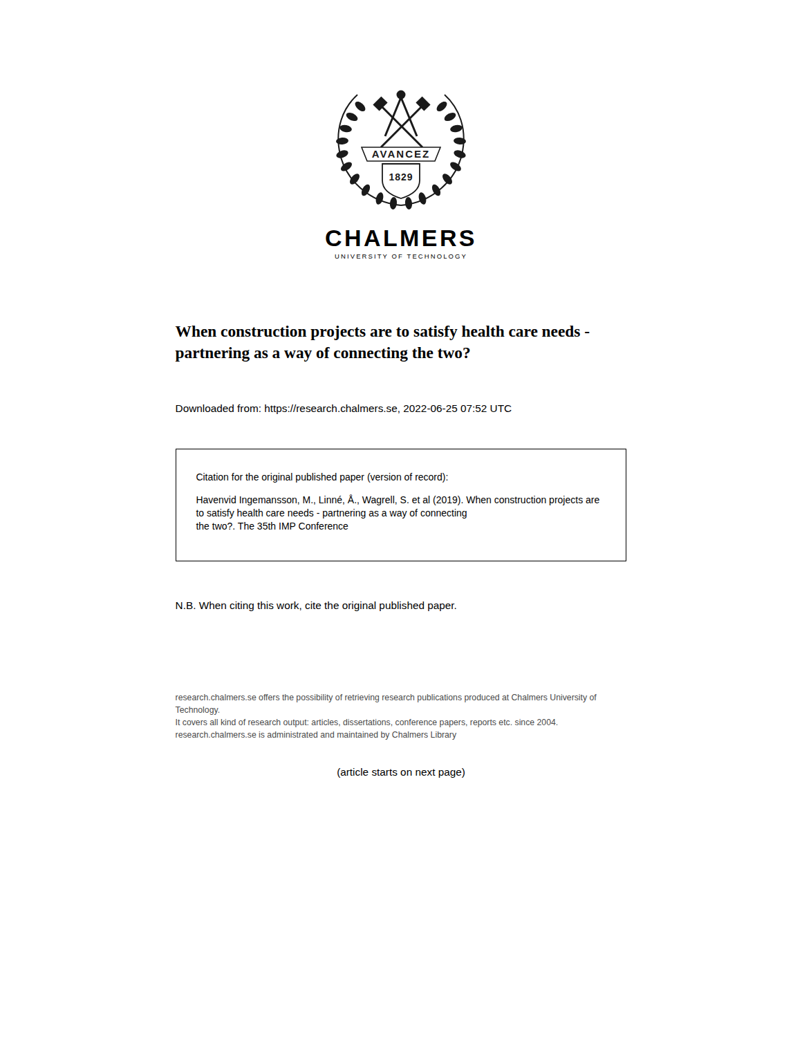AVANCEZ 1829
CHALMERS
UNIVERSITY OF TECHNOLOGY
When construction projects are to satisfy health care needs - partnering as a way of connecting the two?
Downloaded from: https://research.chalmers.se, 2022-06-25 07:52 UTC
Citation for the original published paper (version of record):
Havenvid Ingemansson, M., Linné, Å., Wagrell, S. et al (2019). When construction projects are to satisfy health care needs - partnering as a way of connecting
the two?. The 35th IMP Conference
N.B. When citing this work, cite the original published paper.
research.chalmers.se offers the possibility of retrieving research publications produced at Chalmers University of Technology.
It covers all kind of research output: articles, dissertations, conference papers, reports etc. since 2004.
research.chalmers.se is administrated and maintained by Chalmers Library
(article starts on next page)